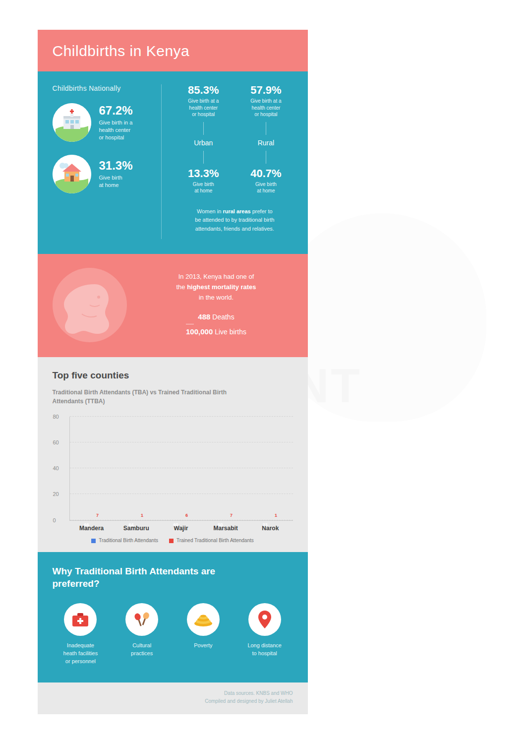ELEPHANT
Childbirths in Kenya
Childbirths Nationally
67.2%
Give birth in a
health center
or hospital
31.3%
Give birth
at home
85.3%
Give birth at a
health center
or hospital
Urban
13.3%
Give birth
at home
57.9%
Give birth at a
health center
or hospital
Rural
40.7%
Give birth
at home
Women in rural areas prefer to
be attended to by traditional birth
attendants, friends and relatives.
In 2013, Kenya had one of
the highest mortality rates
in the world.
488 Deaths
100,000 Live births
Top five counties
Traditional Birth Attendants (TBA) vs Trained Traditional Birth
Attendants (TTBA)
80
60
40
20
0
66
7
64
1
60
6
50
7
33
1
Mandera
Samburu
Wajir
Marsabit
Narok
Traditional Birth Attendants
Trained Traditional Birth Attendants
Why Traditional Birth Attendants are
preferred?
Inadequate
heath facilities
or personnel
Cultural
practices
Poverty
Long distance
to hospital
Data sources. KNBS and WHO
Compiled and designed by Juliet Atellah